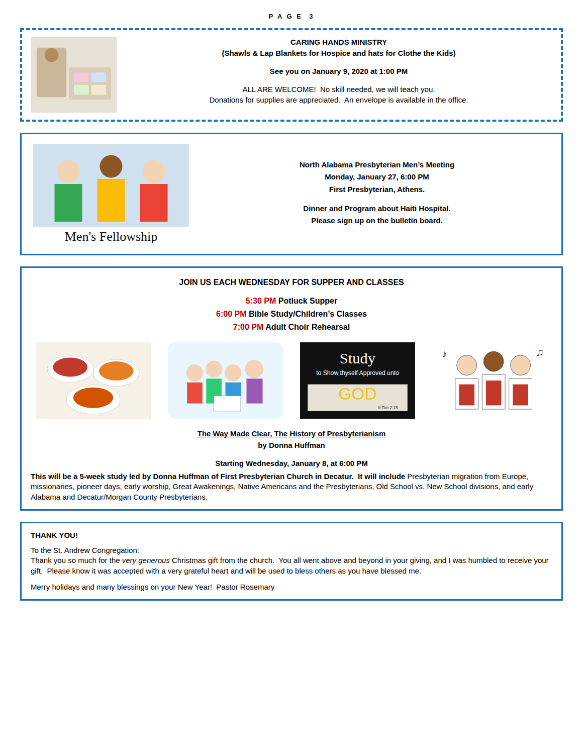P A G E 3
CARING HANDS MINISTRY
(Shawls & Lap Blankets for Hospice and hats for Clothe the Kids)
See you on January 9, 2020 at 1:00 PM
ALL ARE WELCOME! No skill needed, we will teach you.
Donations for supplies are appreciated. An envelope is available in the office.
North Alabama Presbyterian Men’s Meeting
Monday, January 27, 6:00 PM
First Presbyterian, Athens.
Dinner and Program about Haiti Hospital.
Please sign up on the bulletin board.
JOIN US EACH WEDNESDAY FOR SUPPER AND CLASSES
5:30 PM Potluck Supper
6:00 PM Bible Study/Children’s Classes
7:00 PM Adult Choir Rehearsal
The Way Made Clear, The History of Presbyterianism
by Donna Huffman
Starting Wednesday, January 8, at 6:00 PM
This will be a 5-week study led by Donna Huffman of First Presbyterian Church in Decatur. It will include Presbyterian migration from Europe, missionaries, pioneer days, early worship, Great Awakenings, Native Americans and the Presbyterians, Old School vs. New School divisions, and early Alabama and Decatur/Morgan County Presbyterians.
THANK YOU!
To the St. Andrew Congregation:
Thank you so much for the very generous Christmas gift from the church. You all went above and beyond in your giving, and I was humbled to receive your gift. Please know it was accepted with a very grateful heart and will be used to bless others as you have blessed me.
Merry holidays and many blessings on your New Year! Pastor Rosemary